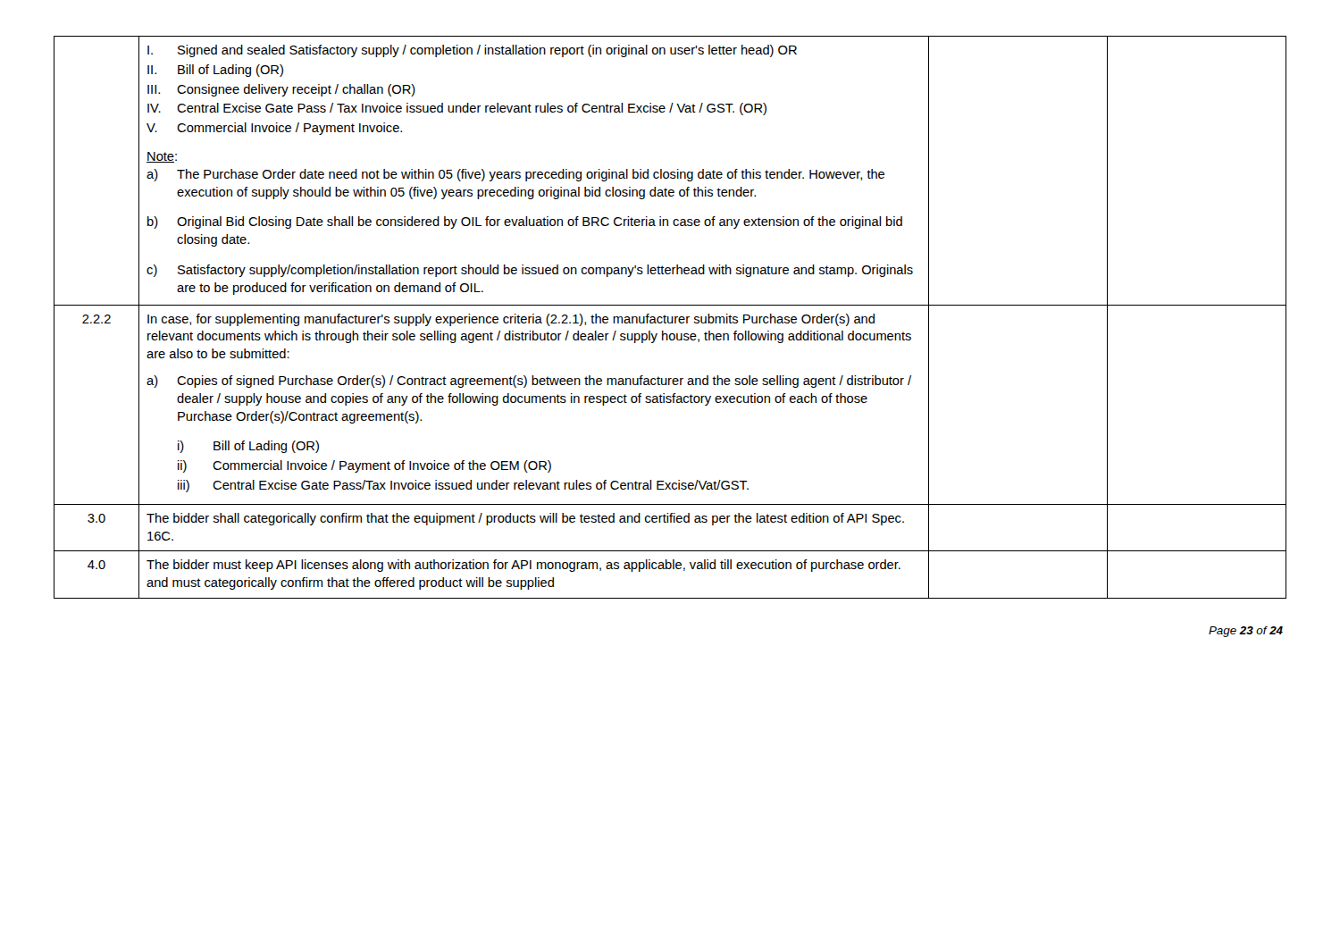| | / I. / Signed and sealed Satisfactory supply / completion / installation report (in original on user's letter head) OR / / II. / Bill of Lading (OR) / / III. / Consignee delivery receipt / challan (OR) / / IV. / Central Excise Gate Pass / Tax Invoice issued under relevant rules of Central Excise / Vat / GST. (OR) / / V. / Commercial Invoice / Payment Invoice. / Note : / a) / The Purchase Order date need not be within 05 (five) years preceding original bid closing date of this tender. However, the execution of supply should be within 05 (five) years preceding original bid closing date of this tender. / / b) / Original Bid Closing Date shall be considered by OIL for evaluation of BRC Criteria in case of any extension of the original bid closing date. / / c) / Satisfactory supply/completion/installation report should be issued on company's letterhead with signature and stamp. Originals are to be produced for verification on demand of OIL. / | | |
| 2.2.2 | In case, for supplementing manufacturer's supply experience criteria (2.2.1), the manufacturer submits Purchase Order(s) and relevant documents which is through their sole selling agent / distributor / dealer / supply house, then following additional documents are also to be submitted: / a) / Copies of signed Purchase Order(s) / Contract agreement(s) between the manufacturer and the sole selling agent / distributor / dealer / supply house and copies of any of the following documents in respect of satisfactory execution of each of those Purchase Order(s)/Contract agreement(s). / / / / i) / Bill of Lading (OR) / / ii) / Commercial Invoice / Payment of Invoice of the OEM (OR) / / iii) / Central Excise Gate Pass/Tax Invoice issued under relevant rules of Central Excise/Vat/GST. / / | | |
| 3.0 | The bidder shall categorically confirm that the equipment / products will be tested and certified as per the latest edition of API Spec. 16C. | | |
| 4.0 | The bidder must keep API licenses along with authorization for API monogram, as applicable, valid till execution of purchase order. and must categorically confirm that the offered product will be supplied | | |
Page 23 of 24